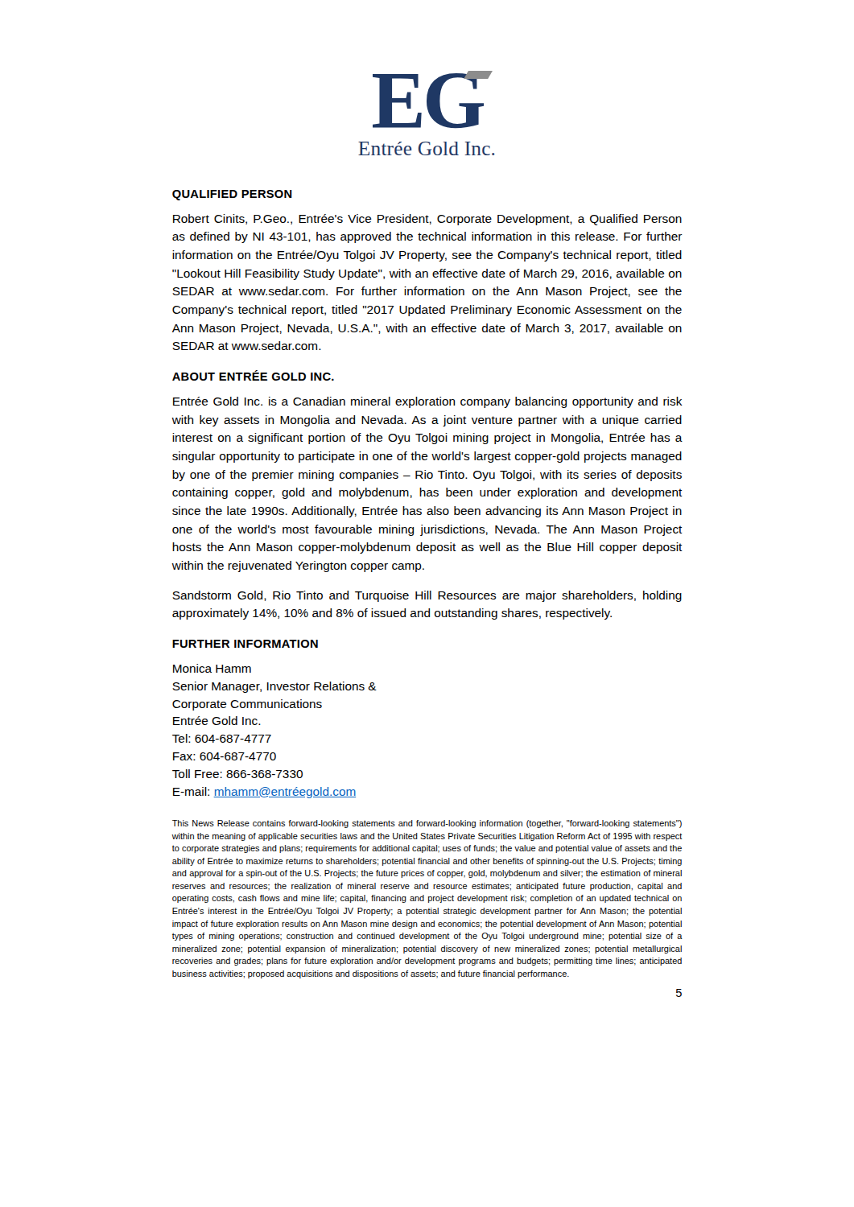EG
Entrée Gold Inc.
QUALIFIED PERSON
Robert Cinits, P.Geo., Entrée's Vice President, Corporate Development, a Qualified Person as defined by NI 43-101, has approved the technical information in this release. For further information on the Entrée/Oyu Tolgoi JV Property, see the Company's technical report, titled "Lookout Hill Feasibility Study Update", with an effective date of March 29, 2016, available on SEDAR at www.sedar.com. For further information on the Ann Mason Project, see the Company's technical report, titled "2017 Updated Preliminary Economic Assessment on the Ann Mason Project, Nevada, U.S.A.", with an effective date of March 3, 2017, available on SEDAR at www.sedar.com.
ABOUT ENTRÉE GOLD INC.
Entrée Gold Inc. is a Canadian mineral exploration company balancing opportunity and risk with key assets in Mongolia and Nevada. As a joint venture partner with a unique carried interest on a significant portion of the Oyu Tolgoi mining project in Mongolia, Entrée has a singular opportunity to participate in one of the world's largest copper-gold projects managed by one of the premier mining companies – Rio Tinto. Oyu Tolgoi, with its series of deposits containing copper, gold and molybdenum, has been under exploration and development since the late 1990s. Additionally, Entrée has also been advancing its Ann Mason Project in one of the world's most favourable mining jurisdictions, Nevada. The Ann Mason Project hosts the Ann Mason copper-molybdenum deposit as well as the Blue Hill copper deposit within the rejuvenated Yerington copper camp.
Sandstorm Gold, Rio Tinto and Turquoise Hill Resources are major shareholders, holding approximately 14%, 10% and 8% of issued and outstanding shares, respectively.
FURTHER INFORMATION
Monica Hamm
Senior Manager, Investor Relations &
Corporate Communications
Entrée Gold Inc.
Tel: 604-687-4777
Fax: 604-687-4770
Toll Free: 866-368-7330
E-mail: mhamm@entréegold.com
This News Release contains forward-looking statements and forward-looking information (together, "forward-looking statements") within the meaning of applicable securities laws and the United States Private Securities Litigation Reform Act of 1995 with respect to corporate strategies and plans; requirements for additional capital; uses of funds; the value and potential value of assets and the ability of Entrée to maximize returns to shareholders; potential financial and other benefits of spinning-out the U.S. Projects; timing and approval for a spin-out of the U.S. Projects; the future prices of copper, gold, molybdenum and silver; the estimation of mineral reserves and resources; the realization of mineral reserve and resource estimates; anticipated future production, capital and operating costs, cash flows and mine life; capital, financing and project development risk; completion of an updated technical on Entrée's interest in the Entrée/Oyu Tolgoi JV Property; a potential strategic development partner for Ann Mason; the potential impact of future exploration results on Ann Mason mine design and economics; the potential development of Ann Mason; potential types of mining operations; construction and continued development of the Oyu Tolgoi underground mine; potential size of a mineralized zone; potential expansion of mineralization; potential discovery of new mineralized zones; potential metallurgical recoveries and grades; plans for future exploration and/or development programs and budgets; permitting time lines; anticipated business activities; proposed acquisitions and dispositions of assets; and future financial performance.
5